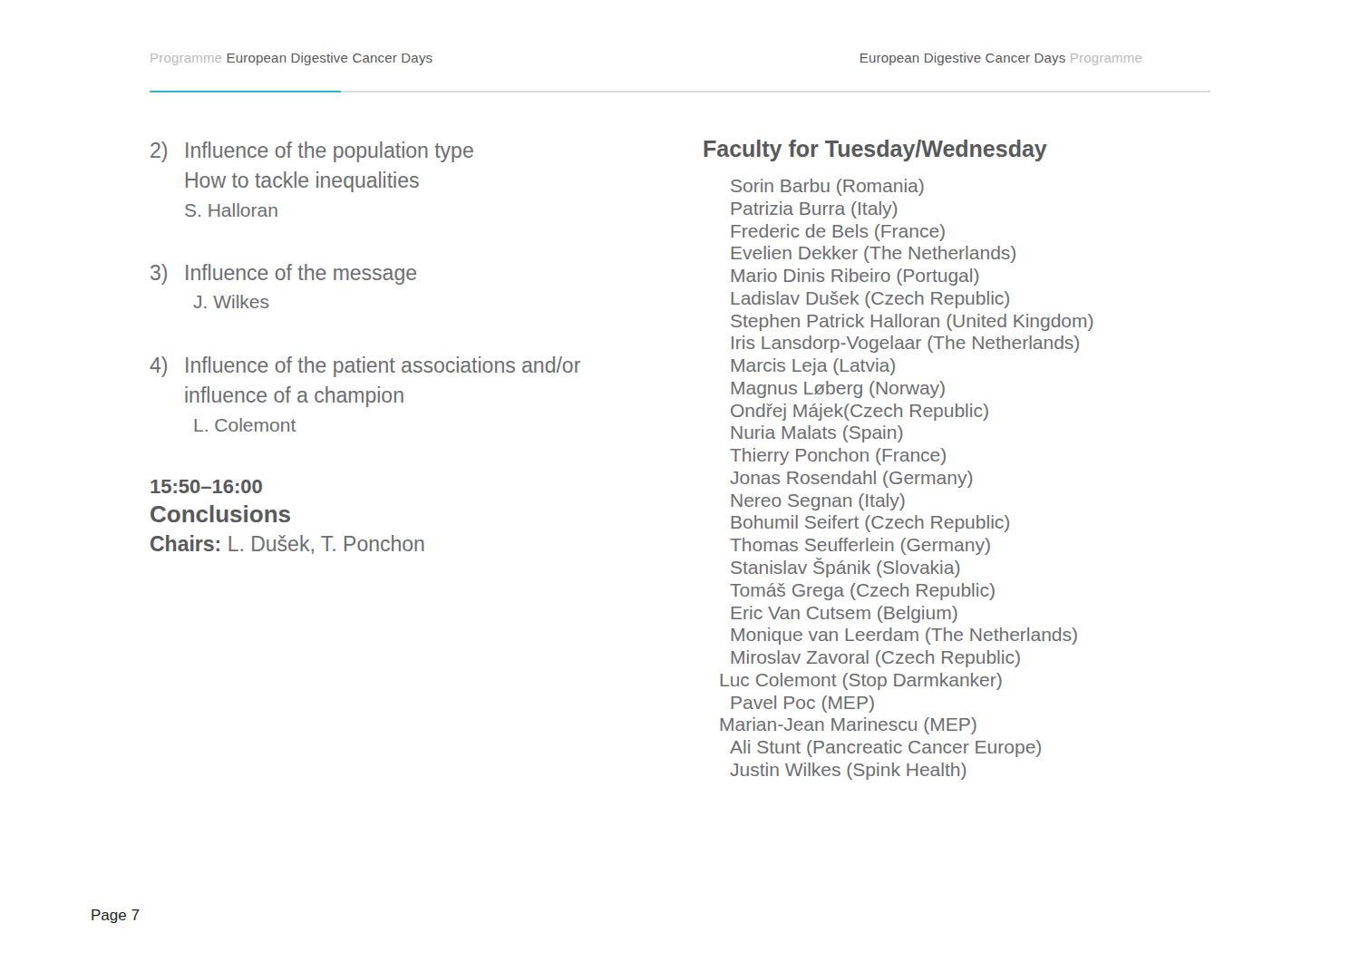Programme European Digestive Cancer Days
European Digestive Cancer Days Programme
2) Influence of the population type How to tackle inequalities S. Halloran
3) Influence of the message J. Wilkes
4) Influence of the patient associations and/or influence of a champion L. Colemont
15:50–16:00
Conclusions
Chairs: L. Dušek, T. Ponchon
Faculty for Tuesday/Wednesday
Sorin Barbu (Romania)
Patrizia Burra (Italy)
Frederic de Bels (France)
Evelien Dekker (The Netherlands)
Mario Dinis Ribeiro (Portugal)
Ladislav Dušek (Czech Republic)
Stephen Patrick Halloran (United Kingdom)
Iris Lansdorp-Vogelaar (The Netherlands)
Marcis Leja (Latvia)
Magnus Løberg (Norway)
Ondřej Májek(Czech Republic)
Nuria Malats (Spain)
Thierry Ponchon (France)
Jonas Rosendahl (Germany)
Nereo Segnan (Italy)
Bohumil Seifert (Czech Republic)
Thomas Seufferlein (Germany)
Stanislav Špánik (Slovakia)
Tomáš Grega (Czech Republic)
Eric Van Cutsem (Belgium)
Monique van Leerdam (The Netherlands)
Miroslav Zavoral (Czech Republic)
Luc Colemont (Stop Darmkanker)
Pavel Poc (MEP)
Marian-Jean Marinescu (MEP)
Ali Stunt (Pancreatic Cancer Europe)
Justin Wilkes (Spink Health)
Page 7